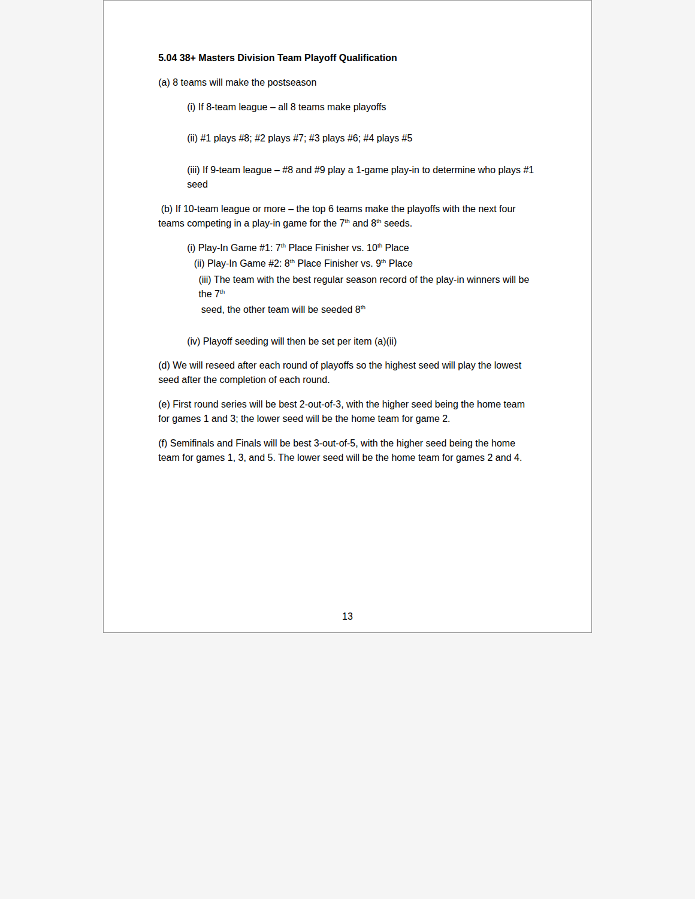5.04 38+ Masters Division Team Playoff Qualification
(a) 8 teams will make the postseason
(i) If 8-team league – all 8 teams make playoffs
(ii) #1 plays #8; #2 plays #7; #3 plays #6; #4 plays #5
(iii) If 9-team league – #8 and #9 play a 1-game play-in to determine who plays #1 seed
(b) If 10-team league or more – the top 6 teams make the playoffs with the next four teams competing in a play-in game for the 7th and 8th seeds.
(i) Play-In Game #1: 7th Place Finisher vs. 10th Place
(ii) Play-In Game #2: 8th Place Finisher vs. 9th Place
(iii) The team with the best regular season record of the play-in winners will be the 7th
seed, the other team will be seeded 8th
(iv) Playoff seeding will then be set per item (a)(ii)
(d) We will reseed after each round of playoffs so the highest seed will play the lowest seed after the completion of each round.
(e) First round series will be best 2-out-of-3, with the higher seed being the home team for games 1 and 3; the lower seed will be the home team for game 2.
(f) Semifinals and Finals will be best 3-out-of-5, with the higher seed being the home team for games 1, 3, and 5. The lower seed will be the home team for games 2 and 4.
13